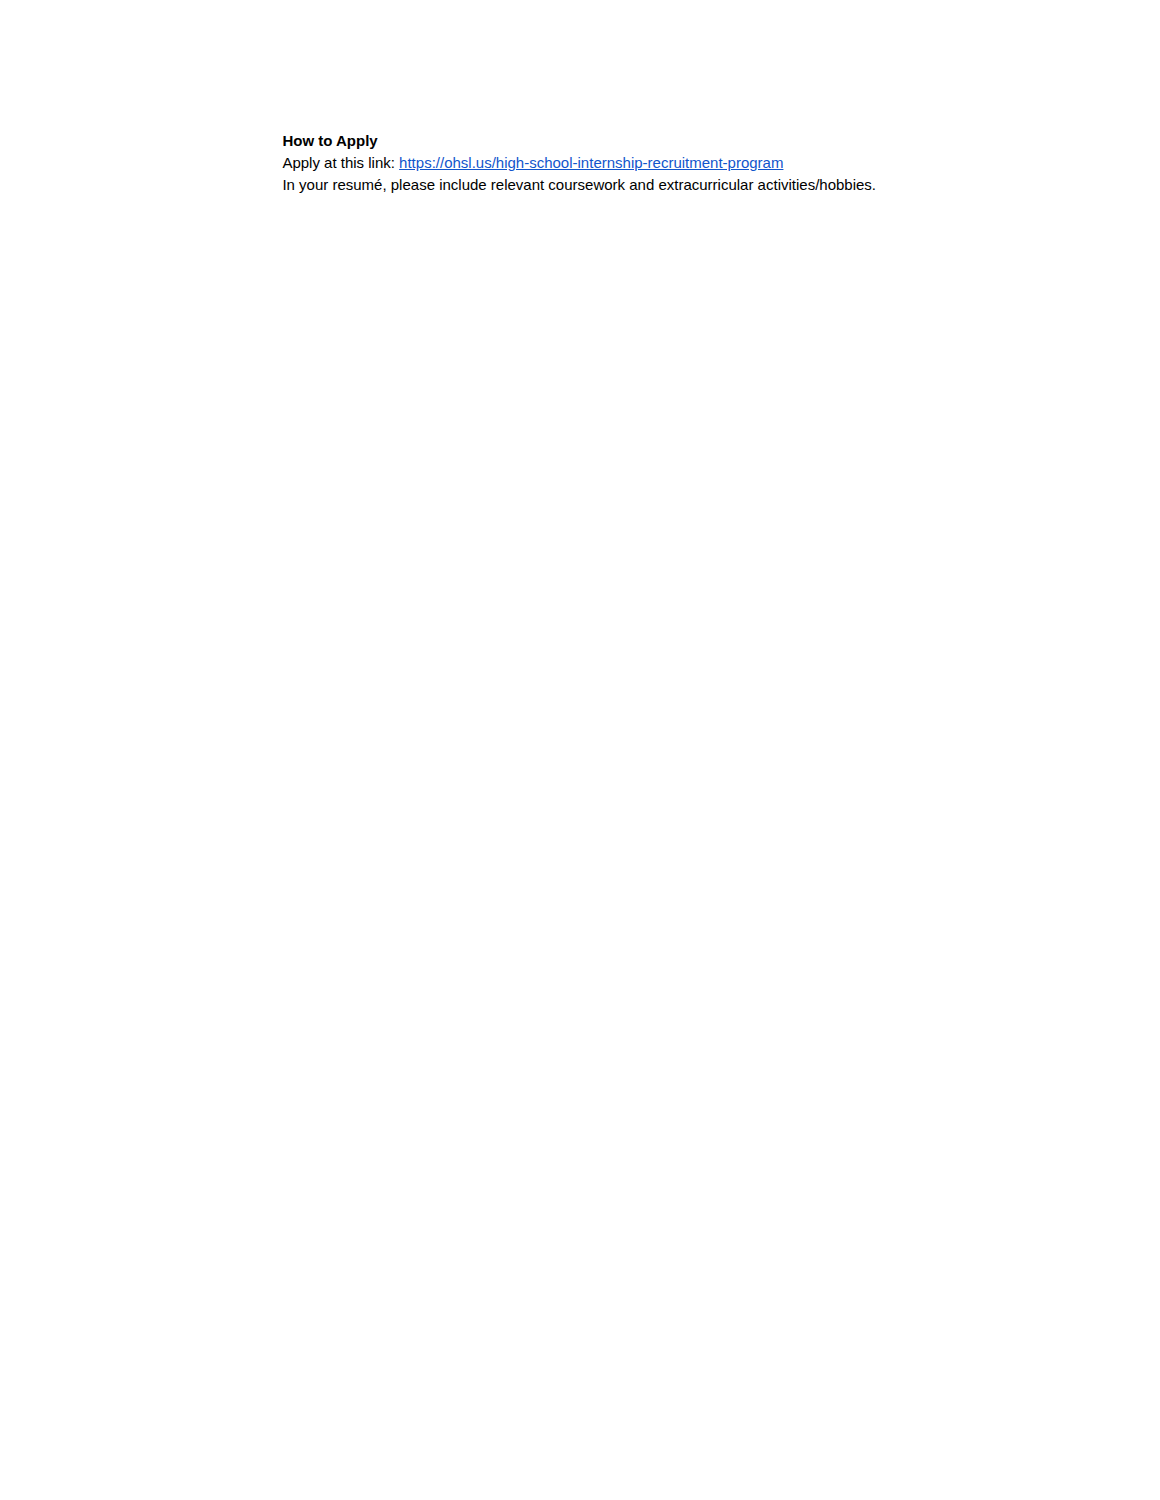How to Apply
Apply at this link: https://ohsl.us/high-school-internship-recruitment-program
In your resumé, please include relevant coursework and extracurricular activities/hobbies.